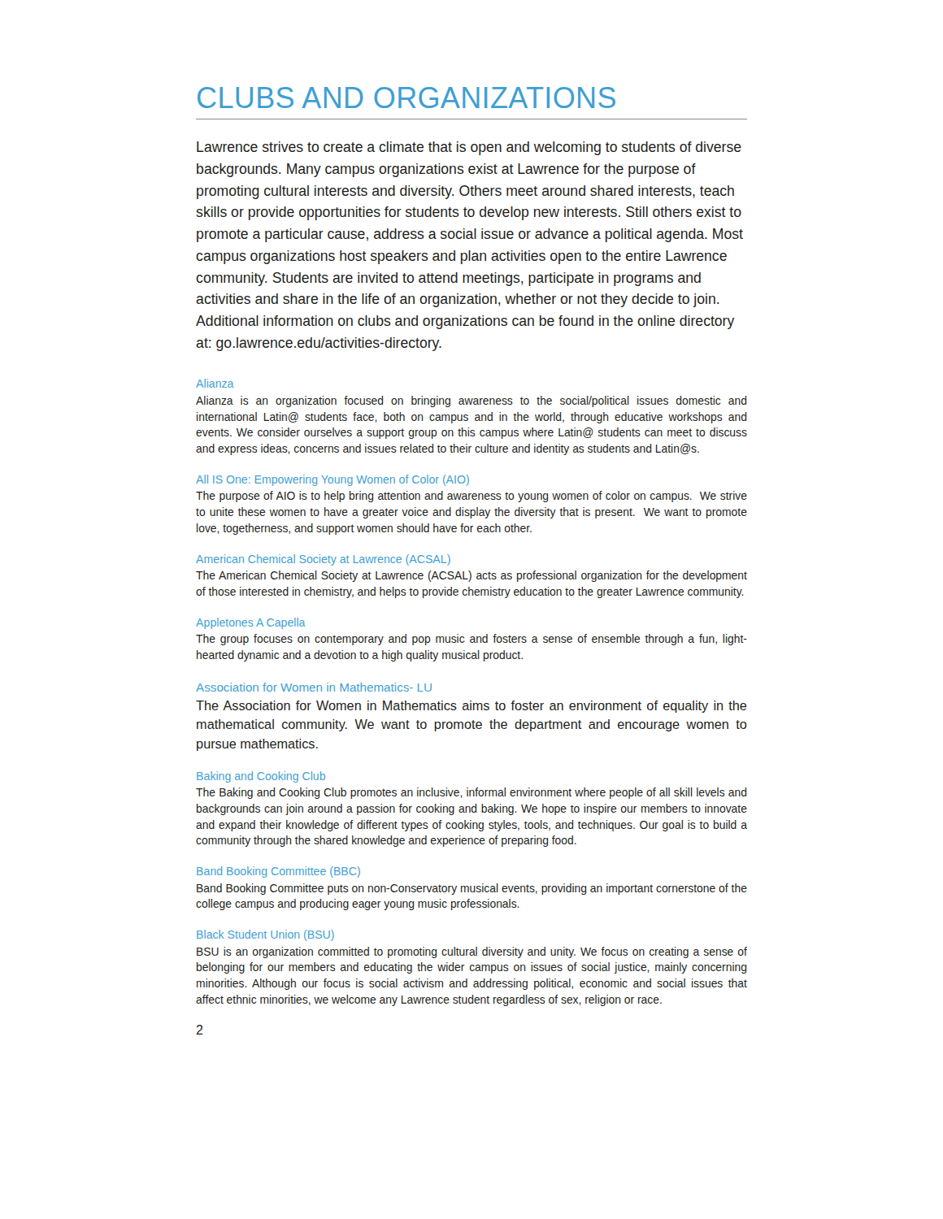CLUBS AND ORGANIZATIONS
Lawrence strives to create a climate that is open and welcoming to students of diverse backgrounds. Many campus organizations exist at Lawrence for the purpose of promoting cultural interests and diversity. Others meet around shared interests, teach skills or provide opportunities for students to develop new interests. Still others exist to promote a particular cause, address a social issue or advance a political agenda. Most campus organizations host speakers and plan activities open to the entire Lawrence community. Students are invited to attend meetings, participate in programs and activities and share in the life of an organization, whether or not they decide to join. Additional information on clubs and organizations can be found in the online directory at: go.lawrence.edu/activities-directory.
Alianza
Alianza is an organization focused on bringing awareness to the social/political issues domestic and international Latin@ students face, both on campus and in the world, through educative workshops and events. We consider ourselves a support group on this campus where Latin@ students can meet to discuss and express ideas, concerns and issues related to their culture and identity as students and Latin@s.
All IS One: Empowering Young Women of Color (AIO)
The purpose of AIO is to help bring attention and awareness to young women of color on campus. We strive to unite these women to have a greater voice and display the diversity that is present. We want to promote love, togetherness, and support women should have for each other.
American Chemical Society at Lawrence (ACSAL)
The American Chemical Society at Lawrence (ACSAL) acts as professional organization for the development of those interested in chemistry, and helps to provide chemistry education to the greater Lawrence community.
Appletones A Capella
The group focuses on contemporary and pop music and fosters a sense of ensemble through a fun, light-hearted dynamic and a devotion to a high quality musical product.
Association for Women in Mathematics- LU
The Association for Women in Mathematics aims to foster an environment of equality in the mathematical community. We want to promote the department and encourage women to pursue mathematics.
Baking and Cooking Club
The Baking and Cooking Club promotes an inclusive, informal environment where people of all skill levels and backgrounds can join around a passion for cooking and baking. We hope to inspire our members to innovate and expand their knowledge of different types of cooking styles, tools, and techniques. Our goal is to build a community through the shared knowledge and experience of preparing food.
Band Booking Committee (BBC)
Band Booking Committee puts on non-Conservatory musical events, providing an important cornerstone of the college campus and producing eager young music professionals.
Black Student Union (BSU)
BSU is an organization committed to promoting cultural diversity and unity. We focus on creating a sense of belonging for our members and educating the wider campus on issues of social justice, mainly concerning minorities. Although our focus is social activism and addressing political, economic and social issues that affect ethnic minorities, we welcome any Lawrence student regardless of sex, religion or race.
2